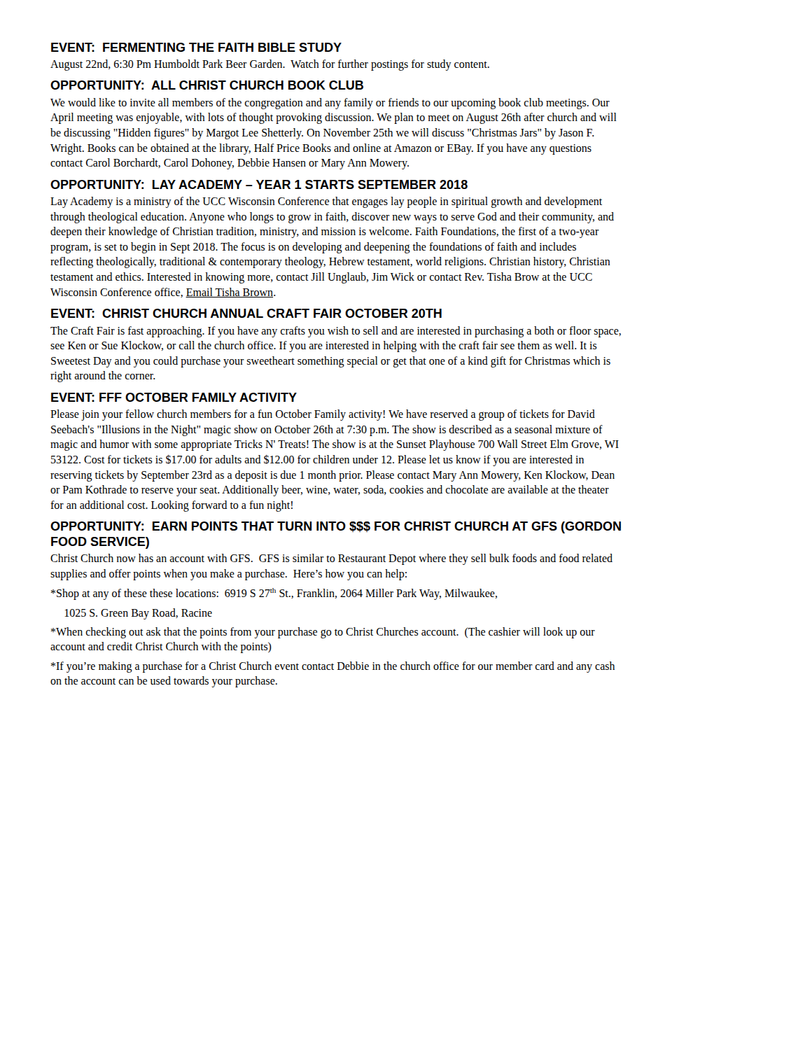EVENT: FERMENTING THE FAITH BIBLE STUDY
August 22nd, 6:30 Pm Humboldt Park Beer Garden. Watch for further postings for study content.
OPPORTUNITY: ALL CHRIST CHURCH BOOK CLUB
We would like to invite all members of the congregation and any family or friends to our upcoming book club meetings. Our April meeting was enjoyable, with lots of thought provoking discussion. We plan to meet on August 26th after church and will be discussing "Hidden figures" by Margot Lee Shetterly. On November 25th we will discuss "Christmas Jars" by Jason F. Wright. Books can be obtained at the library, Half Price Books and online at Amazon or EBay. If you have any questions contact Carol Borchardt, Carol Dohoney, Debbie Hansen or Mary Ann Mowery.
OPPORTUNITY: LAY ACADEMY – YEAR 1 STARTS SEPTEMBER 2018
Lay Academy is a ministry of the UCC Wisconsin Conference that engages lay people in spiritual growth and development through theological education. Anyone who longs to grow in faith, discover new ways to serve God and their community, and deepen their knowledge of Christian tradition, ministry, and mission is welcome. Faith Foundations, the first of a two-year program, is set to begin in Sept 2018. The focus is on developing and deepening the foundations of faith and includes reflecting theologically, traditional & contemporary theology, Hebrew testament, world religions. Christian history, Christian testament and ethics. Interested in knowing more, contact Jill Unglaub, Jim Wick or contact Rev. Tisha Brow at the UCC Wisconsin Conference office, Email Tisha Brown.
EVENT: CHRIST CHURCH ANNUAL CRAFT FAIR OCTOBER 20TH
The Craft Fair is fast approaching. If you have any crafts you wish to sell and are interested in purchasing a both or floor space, see Ken or Sue Klockow, or call the church office. If you are interested in helping with the craft fair see them as well. It is Sweetest Day and you could purchase your sweetheart something special or get that one of a kind gift for Christmas which is right around the corner.
EVENT: FFF OCTOBER FAMILY ACTIVITY
Please join your fellow church members for a fun October Family activity! We have reserved a group of tickets for David Seebach's "Illusions in the Night" magic show on October 26th at 7:30 p.m. The show is described as a seasonal mixture of magic and humor with some appropriate Tricks N' Treats! The show is at the Sunset Playhouse 700 Wall Street Elm Grove, WI 53122. Cost for tickets is $17.00 for adults and $12.00 for children under 12. Please let us know if you are interested in reserving tickets by September 23rd as a deposit is due 1 month prior. Please contact Mary Ann Mowery, Ken Klockow, Dean or Pam Kothrade to reserve your seat. Additionally beer, wine, water, soda, cookies and chocolate are available at the theater for an additional cost. Looking forward to a fun night!
OPPORTUNITY: EARN POINTS THAT TURN INTO $$$ FOR CHRIST CHURCH AT GFS (GORDON FOOD SERVICE)
Christ Church now has an account with GFS. GFS is similar to Restaurant Depot where they sell bulk foods and food related supplies and offer points when you make a purchase. Here’s how you can help:
*Shop at any of these these locations: 6919 S 27th St., Franklin, 2064 Miller Park Way, Milwaukee,
1025 S. Green Bay Road, Racine
*When checking out ask that the points from your purchase go to Christ Churches account. (The cashier will look up our account and credit Christ Church with the points)
*If you’re making a purchase for a Christ Church event contact Debbie in the church office for our member card and any cash on the account can be used towards your purchase.